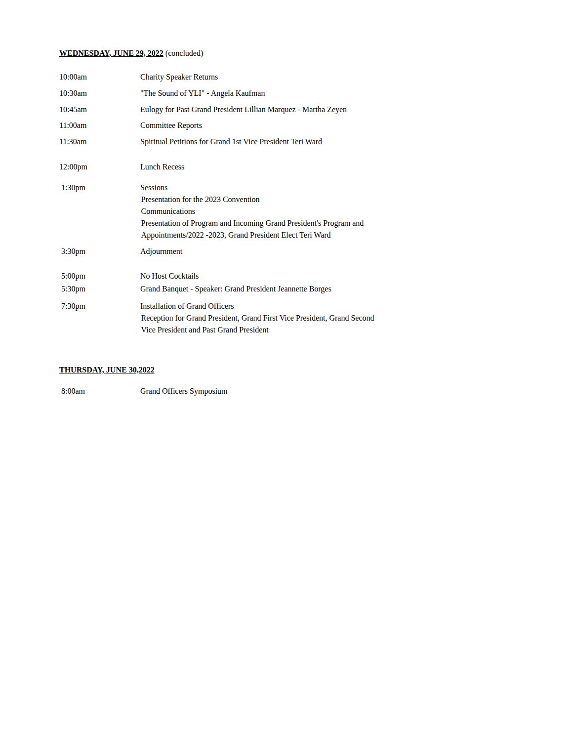WEDNESDAY, JUNE 29, 2022 (concluded)
| 10:00am | Charity Speaker Returns |
| 10:30am | "The Sound of YLI" - Angela Kaufman |
| 10:45am | Eulogy for Past Grand President Lillian Marquez - Martha Zeyen |
| 11:00am | Committee Reports |
| 11:30am | Spiritual Petitions for Grand 1st Vice President Teri Ward |
| 12:00pm | Lunch Recess |
| 1:30pm | Sessions Presentation for the 2023 Convention Communications Presentation of Program and Incoming Grand President's Program and Appointments/2022 -2023, Grand President Elect Teri Ward |
| 3:30pm | Adjournment |
| 5:00pm | No Host Cocktails |
| 5:30pm | Grand Banquet - Speaker: Grand President Jeannette Borges |
| 7:30pm | Installation of Grand Officers Reception for Grand President, Grand First Vice President, Grand Second Vice President and Past Grand President |
THURSDAY, JUNE 30,2022
| 8:00am | Grand Officers Symposium |